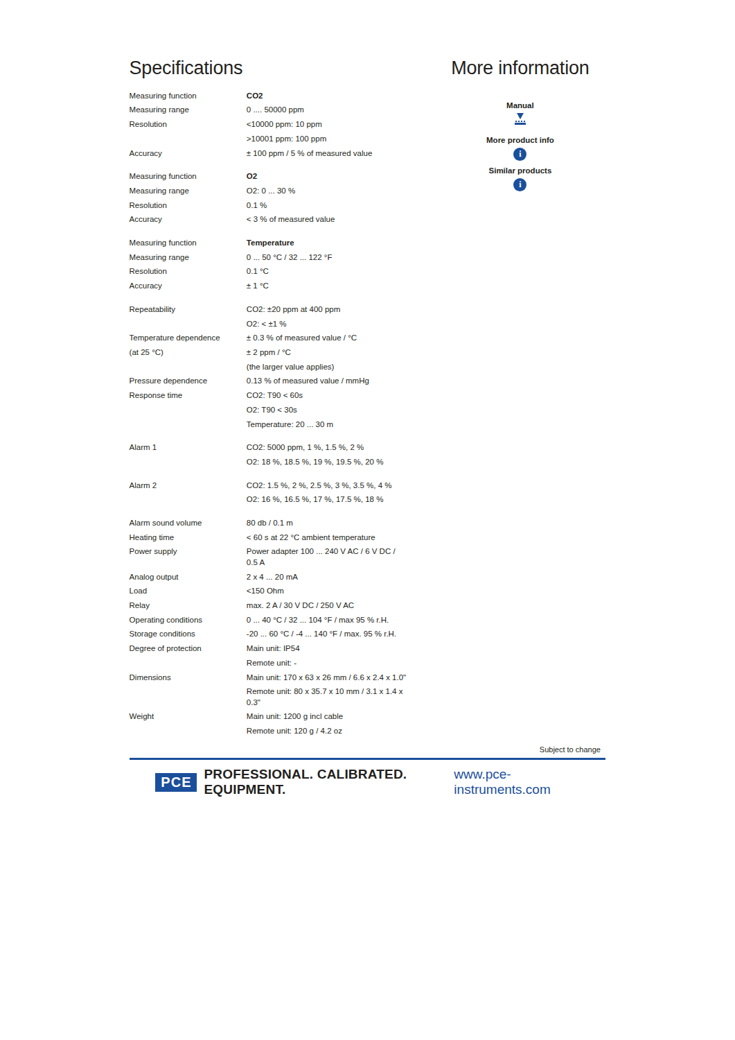Specifications
| Measuring function | CO2 |
| Measuring range | 0 .... 50000 ppm |
| Resolution | <10000 ppm: 10 ppm |
| | >10001 ppm: 100 ppm |
| Accuracy | ± 100 ppm / 5 % of measured value |
| Measuring function | O2 |
| Measuring range | O2: 0 ... 30 % |
| Resolution | 0.1 % |
| Accuracy | < 3 % of measured value |
| Measuring function | Temperature |
| Measuring range | 0 ... 50 °C / 32 ... 122 °F |
| Resolution | 0.1 °C |
| Accuracy | ± 1 °C |
| Repeatability | CO2: ±20 ppm at 400 ppm |
| | O2: < ±1 % |
| Temperature dependence | ± 0.3 % of measured value / °C |
| (at 25 °C) | ± 2 ppm / °C |
| | (the larger value applies) |
| Pressure dependence | 0.13 % of measured value / mmHg |
| Response time | CO2: T90 < 60s |
| | O2: T90 < 30s |
| | Temperature: 20 ... 30 m |
| Alarm 1 | CO2: 5000 ppm, 1 %, 1.5 %, 2 % |
| | O2: 18 %, 18.5 %, 19 %, 19.5 %, 20 % |
| Alarm 2 | CO2: 1.5 %, 2 %, 2.5 %, 3 %, 3.5 %, 4 % |
| | O2: 16 %, 16.5 %, 17 %, 17.5 %, 18 % |
| Alarm sound volume | 80 db / 0.1 m |
| Heating time | < 60 s at 22 °C ambient temperature |
| Power supply | Power adapter 100 ... 240 V AC / 6 V DC / 0.5 A |
| Analog output | 2 x 4 ... 20 mA |
| Load | <150 Ohm |
| Relay | max. 2 A / 30 V DC / 250 V AC |
| Operating conditions | 0 ... 40 °C / 32 ... 104 °F / max 95 % r.H. |
| Storage conditions | -20 ... 60 °C / -4 ... 140 °F / max. 95 % r.H. |
| Degree of protection | Main unit: IP54 |
| | Remote unit: - |
| Dimensions | Main unit: 170 x 63 x 26 mm / 6.6 x 2.4 x 1.0" |
| | Remote unit: 80 x 35.7 x 10 mm / 3.1 x 1.4 x 0.3" |
| Weight | Main unit: 1200 g incl cable |
| | Remote unit: 120 g / 4.2 oz |
More information
Manual
More product info
i
Similar products
i
Subject to change
PCE PROFESSIONAL. CALIBRATED. EQUIPMENT.
www.pce-instruments.com